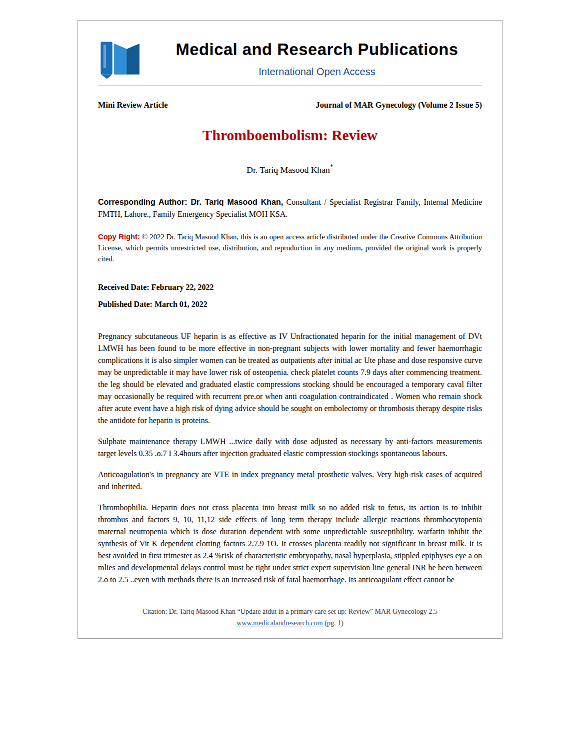Medical and Research Publications
International Open Access
Mini Review Article
Journal of MAR Gynecology (Volume 2 Issue 5)
Thromboembolism: Review
Dr. Tariq Masood Khan*
Corresponding Author: Dr. Tariq Masood Khan, Consultant / Specialist Registrar Family, Internal Medicine FMTH, Lahore., Family Emergency Specialist MOH KSA.
Copy Right: © 2022 Dr. Tariq Masood Khan, this is an open access article distributed under the Creative Commons Attribution License, which permits unrestricted use, distribution, and reproduction in any medium, provided the original work is properly cited.
Received Date: February 22, 2022
Published Date: March 01, 2022
Pregnancy subcutaneous UF heparin is as effective as IV Unfractionated heparin for the initial management of DVt LMWH has been found to be more effective in non-pregnant subjects with lower mortality and fewer haemorrhagic complications it is also simpler women can be treated as outpatients after initial ac Ute phase and dose responsive curve may be unpredictable it may have lower risk of osteopenia. check platelet counts 7.9 days after commencing treatment. the leg should be elevated and graduated elastic compressions stocking should be encouraged a temporary caval filter may occasionally be required with recurrent pre.or when anti coagulation contraindicated . Women who remain shock after acute event have a high risk of dying advice should be sought on embolectomy or thrombosis therapy despite risks the antidote for heparin is proteins.
Sulphate maintenance therapy LMWH ...twice daily with dose adjusted as necessary by anti-factors measurements target levels 0.35 .o.7 I 3.4hours after injection graduated elastic compression stockings spontaneous labours.
Anticoagulation's in pregnancy are VTE in index pregnancy metal prosthetic valves. Very high-risk cases of acquired and inherited.
Thrombophilia. Heparin does not cross placenta into breast milk so no added risk to fetus, its action is to inhibit thrombus and factors 9, 10, 11,12 side effects of long term therapy include allergic reactions thrombocytopenia maternal neutropenia which is dose duration dependent with some unpredictable susceptibility. warfarin inhibit the synthesis of Vit K dependent clotting factors 2.7.9 1O. It crosses placenta readily not significant in breast milk. It is best avoided in first trimester as 2.4 %risk of characteristic embryopathy, nasal hyperplasia, stippled epiphyses eye a on mlies and developmental delays control must be tight under strict expert supervision line general INR be been between 2.o to 2.5 ..even with methods there is an increased risk of fatal haemorrhage. Its anticoagulant effect cannot be
Citation: Dr. Tariq Masood Khan “Update atdut in a primary care set up: Review” MAR Gynecology 2.5
www.medicalandresearch.com (pg. 1)